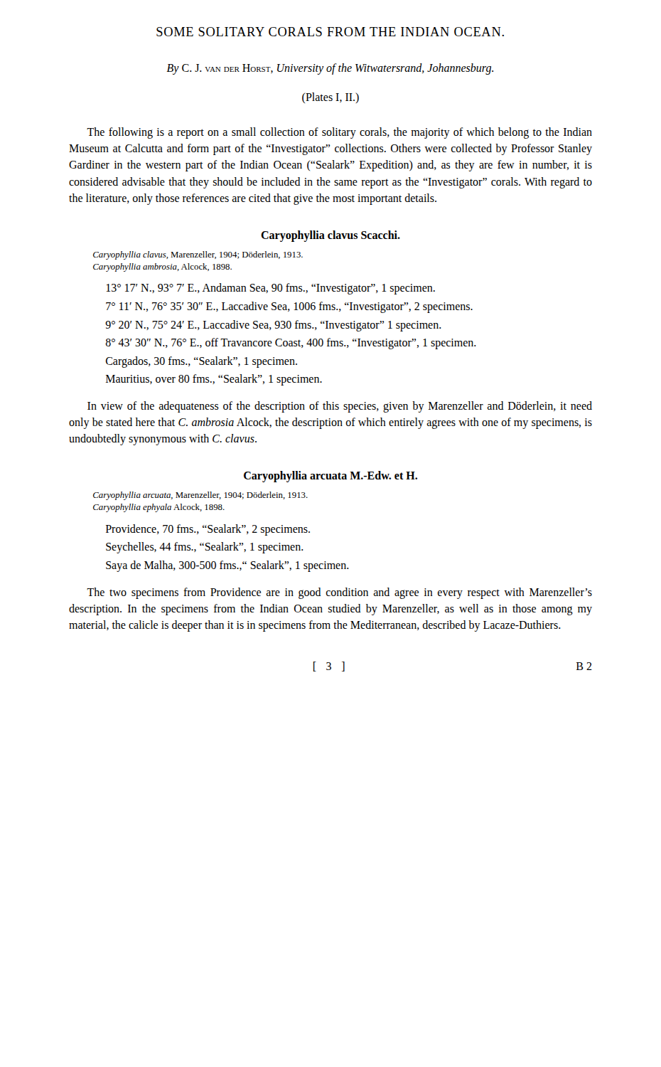SOME SOLITARY CORALS FROM THE INDIAN OCEAN.
By C. J. van der Horst, University of the Witwatersrand, Johannesburg.
(Plates I, II.)
The following is a report on a small collection of solitary corals, the majority of which belong to the Indian Museum at Calcutta and form part of the “Investigator” collections. Others were collected by Professor Stanley Gardiner in the western part of the Indian Ocean (“Sealark” Expedition) and, as they are few in number, it is considered advisable that they should be included in the same report as the “Investigator” corals. With regard to the literature, only those references are cited that give the most important details.
Caryophyllia clavus Scacchi.
Caryophyllia clavus, Marenzeller, 1904; Döderlein, 1913.
Caryophyllia ambrosia, Alcock, 1898.
13° 17′ N., 93° 7′ E., Andaman Sea, 90 fms., “Investigator”, 1 specimen.
7° 11′ N., 76° 35′ 30″ E., Laccadive Sea, 1006 fms., “Investigator”, 2 specimens.
9° 20′ N., 75° 24′ E., Laccadive Sea, 930 fms., “Investigator” 1 specimen.
8° 43′ 30″ N., 76° E., off Travancore Coast, 400 fms., “Investigator”, 1 specimen.
Cargados, 30 fms., “Sealark”, 1 specimen.
Mauritius, over 80 fms., “Sealark”, 1 specimen.
In view of the adequateness of the description of this species, given by Marenzeller and Döderlein, it need only be stated here that C. ambrosia Alcock, the description of which entirely agrees with one of my specimens, is undoubtedly synonymous with C. clavus.
Caryophyllia arcuata M.-Edw. et H.
Caryophyllia arcuata, Marenzeller, 1904; Döderlein, 1913.
Caryophyllia ephyala Alcock, 1898.
Providence, 70 fms., “Sealark”, 2 specimens.
Seychelles, 44 fms., “Sealark”, 1 specimen.
Saya de Malha, 300-500 fms.,“ Sealark”, 1 specimen.
The two specimens from Providence are in good condition and agree in every respect with Marenzeller’s description. In the specimens from the Indian Ocean studied by Marenzeller, as well as in those among my material, the calicle is deeper than it is in specimens from the Mediterranean, described by Lacaze-Duthiers.
[ 3 ] B 2